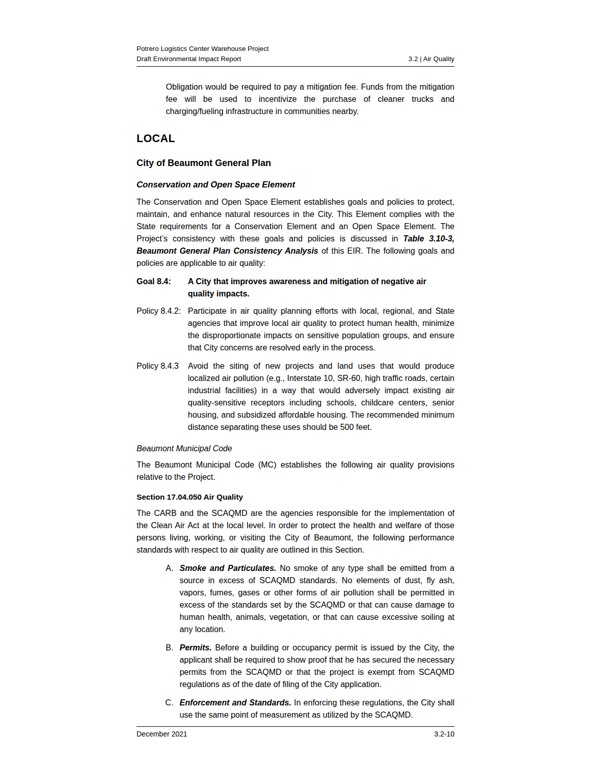Potrero Logistics Center Warehouse Project
Draft Environmental Impact Report
3.2 | Air Quality
Obligation would be required to pay a mitigation fee. Funds from the mitigation fee will be used to incentivize the purchase of cleaner trucks and charging/fueling infrastructure in communities nearby.
LOCAL
City of Beaumont General Plan
Conservation and Open Space Element
The Conservation and Open Space Element establishes goals and policies to protect, maintain, and enhance natural resources in the City. This Element complies with the State requirements for a Conservation Element and an Open Space Element. The Project’s consistency with these goals and policies is discussed in Table 3.10-3, Beaumont General Plan Consistency Analysis of this EIR. The following goals and policies are applicable to air quality:
Goal 8.4:
A City that improves awareness and mitigation of negative air quality impacts.
Policy 8.4.2:
Participate in air quality planning efforts with local, regional, and State agencies that improve local air quality to protect human health, minimize the disproportionate impacts on sensitive population groups, and ensure that City concerns are resolved early in the process.
Policy 8.4.3
Avoid the siting of new projects and land uses that would produce localized air pollution (e.g., Interstate 10, SR-60, high traffic roads, certain industrial facilities) in a way that would adversely impact existing air quality-sensitive receptors including schools, childcare centers, senior housing, and subsidized affordable housing. The recommended minimum distance separating these uses should be 500 feet.
Beaumont Municipal Code
The Beaumont Municipal Code (MC) establishes the following air quality provisions relative to the Project.
Section 17.04.050 Air Quality
The CARB and the SCAQMD are the agencies responsible for the implementation of the Clean Air Act at the local level. In order to protect the health and welfare of those persons living, working, or visiting the City of Beaumont, the following performance standards with respect to air quality are outlined in this Section.
Smoke and Particulates. No smoke of any type shall be emitted from a source in excess of SCAQMD standards. No elements of dust, fly ash, vapors, fumes, gases or other forms of air pollution shall be permitted in excess of the standards set by the SCAQMD or that can cause damage to human health, animals, vegetation, or that can cause excessive soiling at any location.
Permits. Before a building or occupancy permit is issued by the City, the applicant shall be required to show proof that he has secured the necessary permits from the SCAQMD or that the project is exempt from SCAQMD regulations as of the date of filing of the City application.
Enforcement and Standards. In enforcing these regulations, the City shall use the same point of measurement as utilized by the SCAQMD.
December 2021
3.2-10